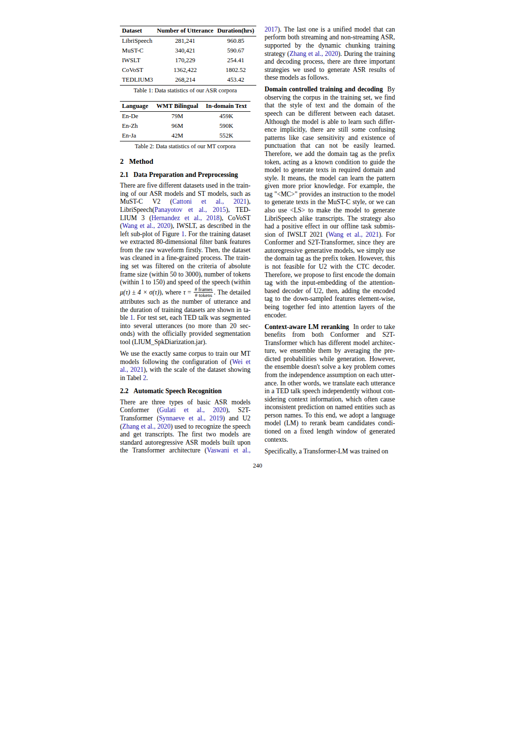| Dataset | Number of Utterance | Duration(hrs) |
| --- | --- | --- |
| LibriSpeech | 281,241 | 960.85 |
| MuST-C | 340,421 | 590.67 |
| IWSLT | 170,229 | 254.41 |
| CoVoST | 1362,422 | 1802.52 |
| TEDLIUM3 | 268,214 | 453.42 |
Table 1: Data statistics of our ASR corpora
| Language | WMT Bilingual | In-domain Text |
| --- | --- | --- |
| En-De | 79M | 459K |
| En-Zh | 96M | 590K |
| En-Ja | 42M | 552K |
Table 2: Data statistics of our MT corpora
2 Method
2.1 Data Preparation and Preprocessing
There are five different datasets used in the training of our ASR models and ST models, such as MuST-C V2 (Cattoni et al., 2021), LibriSpeech(Panayotov et al., 2015), TED-LIUM 3 (Hernandez et al., 2018), CoVoST (Wang et al., 2020), IWSLT, as described in the left sub-plot of Figure 1. For the training dataset we extracted 80-dimensional filter bank features from the raw waveform firstly. Then, the dataset was cleaned in a fine-grained process. The training set was filtered on the criteria of absolute frame size (within 50 to 3000), number of tokens (within 1 to 150) and speed of the speech (within μ(τ) ± 4 × σ(τ)), where τ = # frames# tokens. The detailed attributes such as the number of utterance and the duration of training datasets are shown in table 1. For test set, each TED talk was segmented into several utterances (no more than 20 seconds) with the officially provided segmentation tool (LIUM_SpkDiarization.jar).
We use the exactly same corpus to train our MT models following the configuration of (Wei et al., 2021), with the scale of the dataset showing in Tabel 2.
2.2 Automatic Speech Recognition
There are three types of basic ASR models Conformer (Gulati et al., 2020), S2T-Transformer (Synnaeve et al., 2019) and U2 (Zhang et al., 2020) used to recognize the speech and get transcripts. The first two models are standard autoregressive ASR models built upon the Transformer architecture (Vaswani et al., 2017). The last one is a unified model that can perform both streaming and non-streaming ASR, supported by the dynamic chunking training strategy (Zhang et al., 2020). During the training and decoding process, there are three important strategies we used to generate ASR results of these models as follows.
Domain controlled training and decoding By observing the corpus in the training set, we find that the style of text and the domain of the speech can be different between each dataset. Although the model is able to learn such difference implicitly, there are still some confusing patterns like case sensitivity and existence of punctuation that can not be easily learned. Therefore, we add the domain tag as the prefix token, acting as a known condition to guide the model to generate texts in required domain and style. It means, the model can learn the pattern given more prior knowledge. For example, the tag "<MC>" provides an instruction to the model to generate texts in the MuST-C style, or we can also use <LS> to make the model to generate LibriSpeech alike transcripts. The strategy also had a positive effect in our offline task submission of IWSLT 2021 (Wang et al., 2021). For Conformer and S2T-Transformer, since they are autoregressive generative models, we simply use the domain tag as the prefix token. However, this is not feasible for U2 with the CTC decoder. Therefore, we propose to first encode the domain tag with the input-embedding of the attention-based decoder of U2, then, adding the encoded tag to the down-sampled features element-wise, being together fed into attention layers of the encoder.
Context-aware LM reranking In order to take benefits from both Conformer and S2T-Transformer which has different model architecture, we ensemble them by averaging the predicted probabilities while generation. However, the ensemble doesn't solve a key problem comes from the independence assumption on each utterance. In other words, we translate each utterance in a TED talk speech independently without considering context information, which often cause inconsistent prediction on named entities such as person names. To this end, we adopt a language model (LM) to rerank beam candidates conditioned on a fixed length window of generated contexts.
Specifically, a Transformer-LM was trained on
240